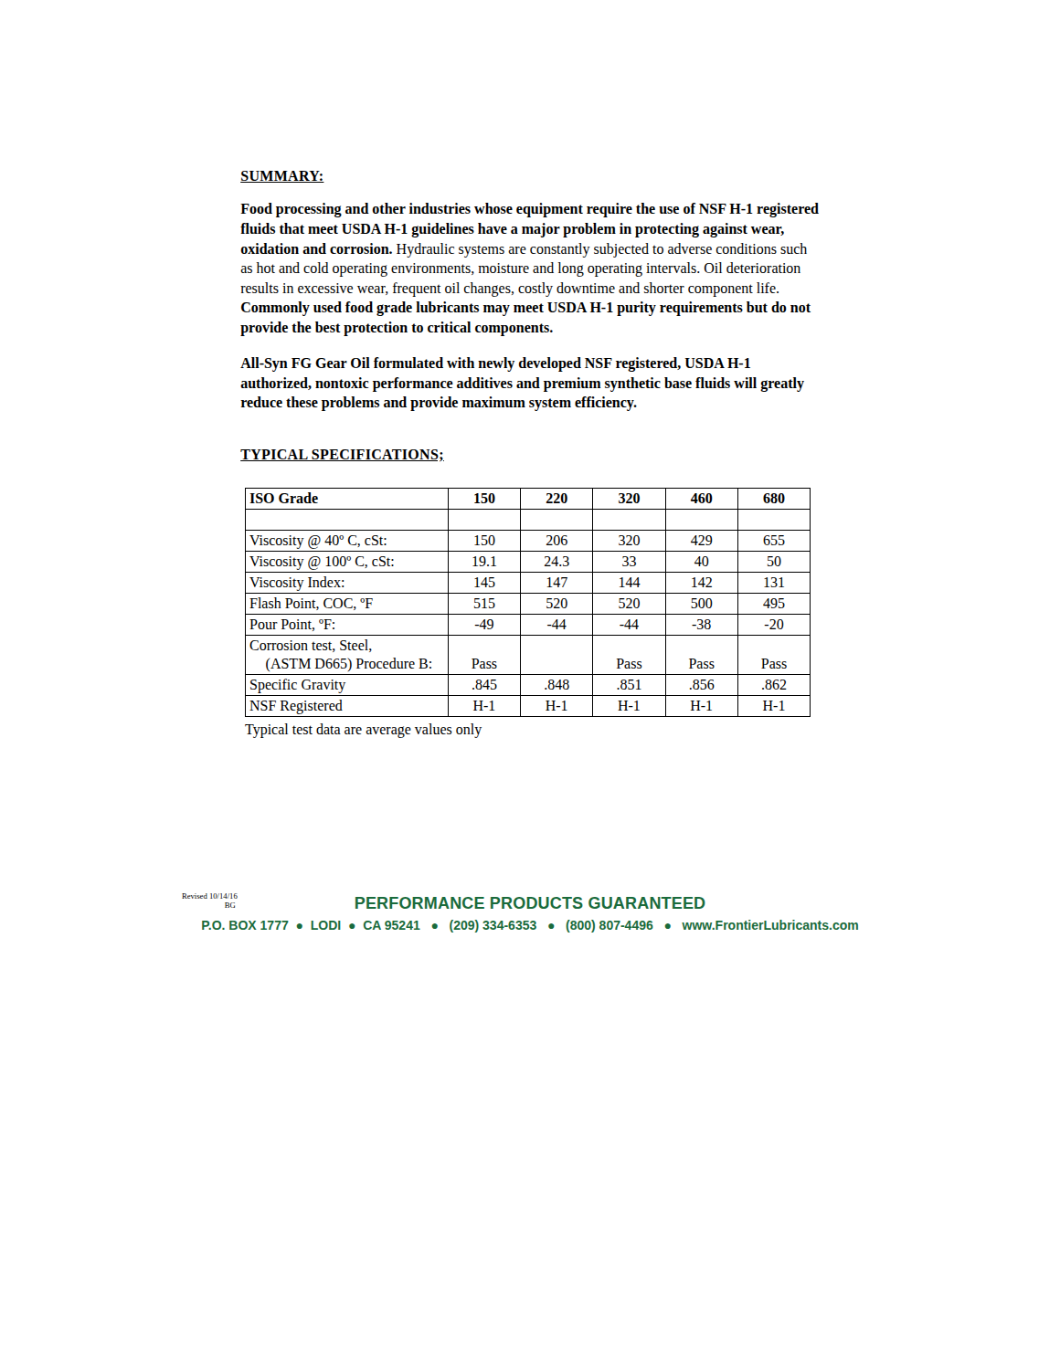SUMMARY:
Food processing and other industries whose equipment require the use of NSF H-1 registered fluids that meet USDA H-1 guidelines have a major problem in protecting against wear, oxidation and corrosion. Hydraulic systems are constantly subjected to adverse conditions such as hot and cold operating environments, moisture and long operating intervals. Oil deterioration results in excessive wear, frequent oil changes, costly downtime and shorter component life. Commonly used food grade lubricants may meet USDA H-1 purity requirements but do not provide the best protection to critical components.
All-Syn FG Gear Oil formulated with newly developed NSF registered, USDA H-1 authorized, nontoxic performance additives and premium synthetic base fluids will greatly reduce these problems and provide maximum system efficiency.
TYPICAL SPECIFICATIONS;
| ISO Grade | 150 | 220 | 320 | 460 | 680 |
| --- | --- | --- | --- | --- | --- |
| Viscosity @ 40º C, cSt: | 150 | 206 | 320 | 429 | 655 |
| Viscosity @ 100º C, cSt: | 19.1 | 24.3 | 33 | 40 | 50 |
| Viscosity Index: | 145 | 147 | 144 | 142 | 131 |
| Flash Point, COC, ºF | 515 | 520 | 520 | 500 | 495 |
| Pour Point, ºF: | -49 | -44 | -44 | -38 | -20 |
| Corrosion test, Steel, (ASTM D665) Procedure B: | Pass | | Pass | Pass | Pass |
| Specific Gravity | .845 | .848 | .851 | .856 | .862 |
| NSF Registered | H-1 | H-1 | H-1 | H-1 | H-1 |
Typical test data are average values only
Revised 10/14/16 BG
PERFORMANCE PRODUCTS GUARANTEED
P.O. BOX 1777 ● LODI ● CA 95241 ● (209) 334-6353 ● (800) 807-4496 ● www.FrontierLubricants.com